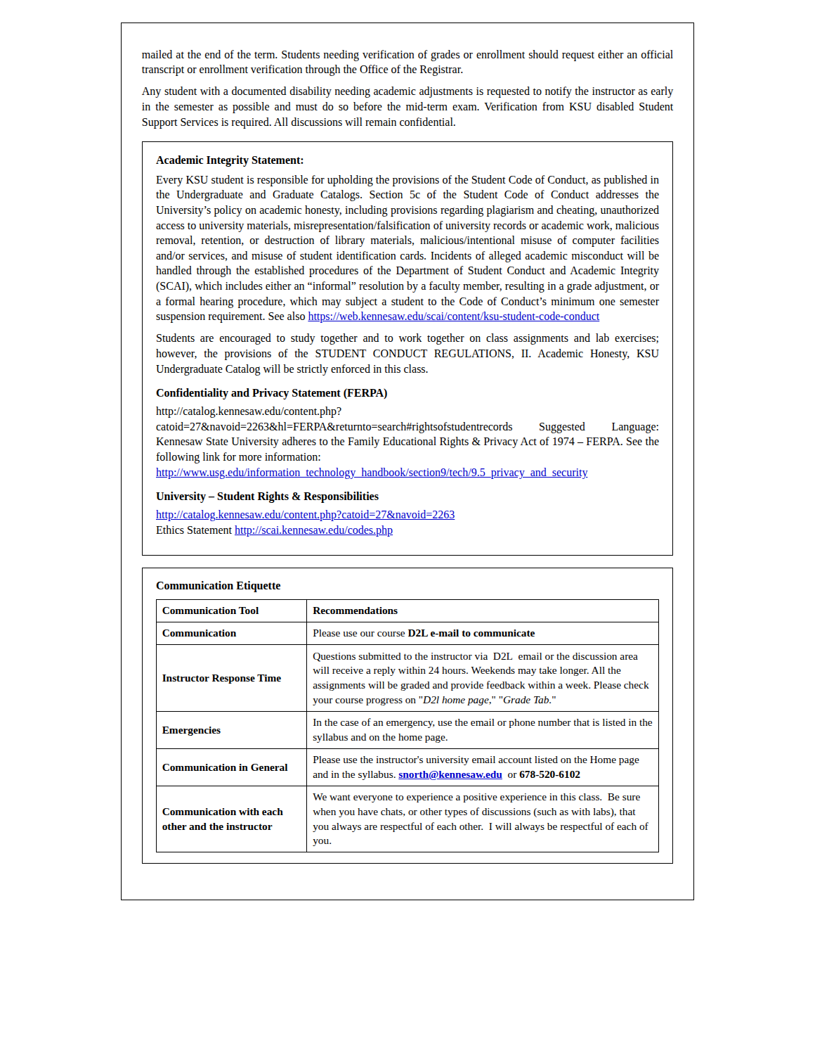mailed at the end of the term. Students needing verification of grades or enrollment should request either an official transcript or enrollment verification through the Office of the Registrar.
Any student with a documented disability needing academic adjustments is requested to notify the instructor as early in the semester as possible and must do so before the mid-term exam. Verification from KSU disabled Student Support Services is required. All discussions will remain confidential.
Academic Integrity Statement:
Every KSU student is responsible for upholding the provisions of the Student Code of Conduct, as published in the Undergraduate and Graduate Catalogs. Section 5c of the Student Code of Conduct addresses the University’s policy on academic honesty, including provisions regarding plagiarism and cheating, unauthorized access to university materials, misrepresentation/falsification of university records or academic work, malicious removal, retention, or destruction of library materials, malicious/intentional misuse of computer facilities and/or services, and misuse of student identification cards. Incidents of alleged academic misconduct will be handled through the established procedures of the Department of Student Conduct and Academic Integrity (SCAI), which includes either an “informal” resolution by a faculty member, resulting in a grade adjustment, or a formal hearing procedure, which may subject a student to the Code of Conduct’s minimum one semester suspension requirement. See also https://web.kennesaw.edu/scai/content/ksu-student-code-conduct
Students are encouraged to study together and to work together on class assignments and lab exercises; however, the provisions of the STUDENT CONDUCT REGULATIONS, II. Academic Honesty, KSU Undergraduate Catalog will be strictly enforced in this class.
Confidentiality and Privacy Statement (FERPA)
http://catalog.kennesaw.edu/content.php?catoid=27&navoid=2263&hl=FERPA&returnto=search#rightsofstudentrecords Suggested Language: Kennesaw State University adheres to the Family Educational Rights & Privacy Act of 1974 – FERPA. See the following link for more information:
http://www.usg.edu/information_technology_handbook/section9/tech/9.5_privacy_and_security
University – Student Rights & Responsibilities
http://catalog.kennesaw.edu/content.php?catoid=27&navoid=2263
Ethics Statement http://scai.kennesaw.edu/codes.php
Communication Etiquette
| Communication Tool | Recommendations |
| --- | --- |
| Communication | Please use our course D2L e-mail to communicate |
| Instructor Response Time | Questions submitted to the instructor via D2L email or the discussion area will receive a reply within 24 hours. Weekends may take longer. All the assignments will be graded and provide feedback within a week. Please check your course progress on " D2l home page ," " Grade Tab. " |
| Emergencies | In the case of an emergency, use the email or phone number that is listed in the syllabus and on the home page. |
| Communication in General | Please use the instructor's university email account listed on the Home page and in the syllabus. snorth@kennesaw.edu or 678-520-6102 |
| Communication with each other and the instructor | We want everyone to experience a positive experience in this class. Be sure when you have chats, or other types of discussions (such as with labs), that you always are respectful of each other. I will always be respectful of each of you. |